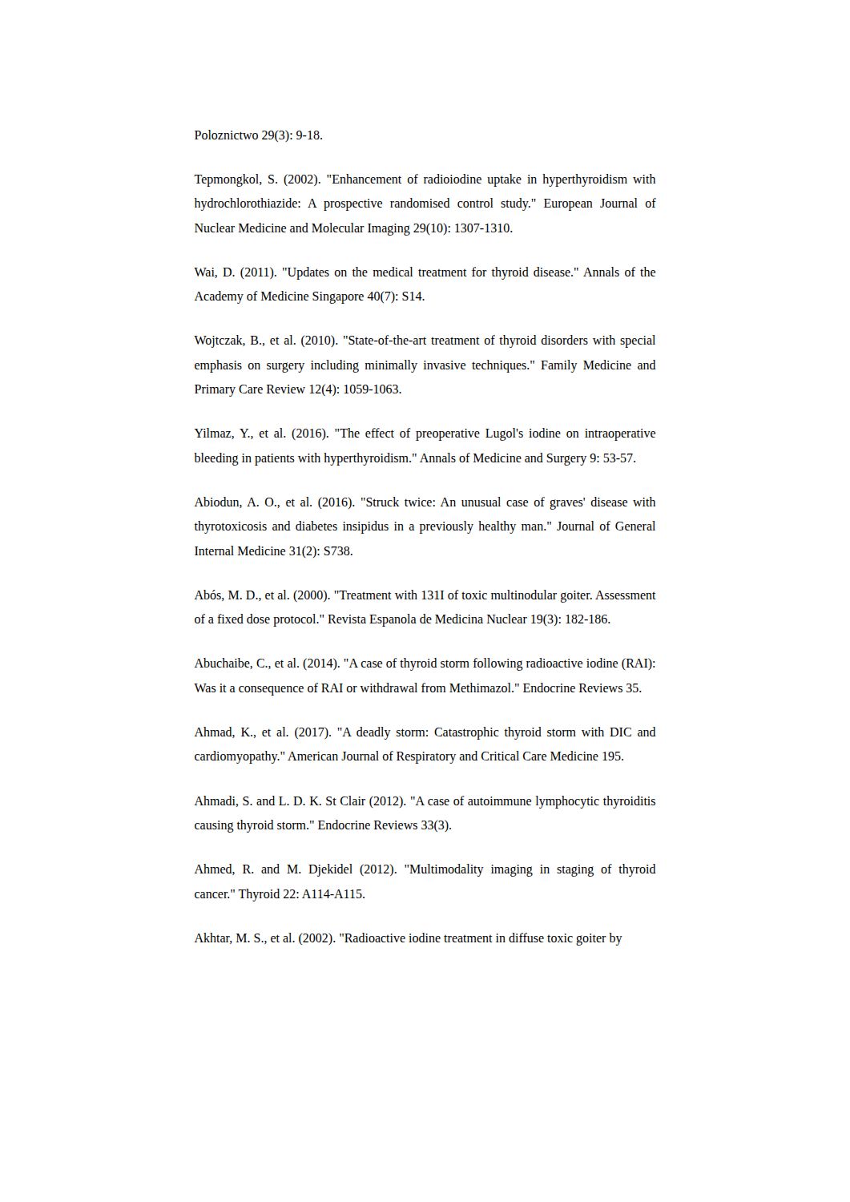Poloznictwo 29(3): 9-18.
Tepmongkol, S. (2002). "Enhancement of radioiodine uptake in hyperthyroidism with hydrochlorothiazide: A prospective randomised control study." European Journal of Nuclear Medicine and Molecular Imaging 29(10): 1307-1310.
Wai, D. (2011). "Updates on the medical treatment for thyroid disease." Annals of the Academy of Medicine Singapore 40(7): S14.
Wojtczak, B., et al. (2010). "State-of-the-art treatment of thyroid disorders with special emphasis on surgery including minimally invasive techniques." Family Medicine and Primary Care Review 12(4): 1059-1063.
Yilmaz, Y., et al. (2016). "The effect of preoperative Lugol's iodine on intraoperative bleeding in patients with hyperthyroidism." Annals of Medicine and Surgery 9: 53-57.
Abiodun, A. O., et al. (2016). "Struck twice: An unusual case of graves' disease with thyrotoxicosis and diabetes insipidus in a previously healthy man." Journal of General Internal Medicine 31(2): S738.
Abós, M. D., et al. (2000). "Treatment with 131I of toxic multinodular goiter. Assessment of a fixed dose protocol." Revista Espanola de Medicina Nuclear 19(3): 182-186.
Abuchaibe, C., et al. (2014). "A case of thyroid storm following radioactive iodine (RAI): Was it a consequence of RAI or withdrawal from Methimazol." Endocrine Reviews 35.
Ahmad, K., et al. (2017). "A deadly storm: Catastrophic thyroid storm with DIC and cardiomyopathy." American Journal of Respiratory and Critical Care Medicine 195.
Ahmadi, S. and L. D. K. St Clair (2012). "A case of autoimmune lymphocytic thyroiditis causing thyroid storm." Endocrine Reviews 33(3).
Ahmed, R. and M. Djekidel (2012). "Multimodality imaging in staging of thyroid cancer." Thyroid 22: A114-A115.
Akhtar, M. S., et al. (2002). "Radioactive iodine treatment in diffuse toxic goiter by